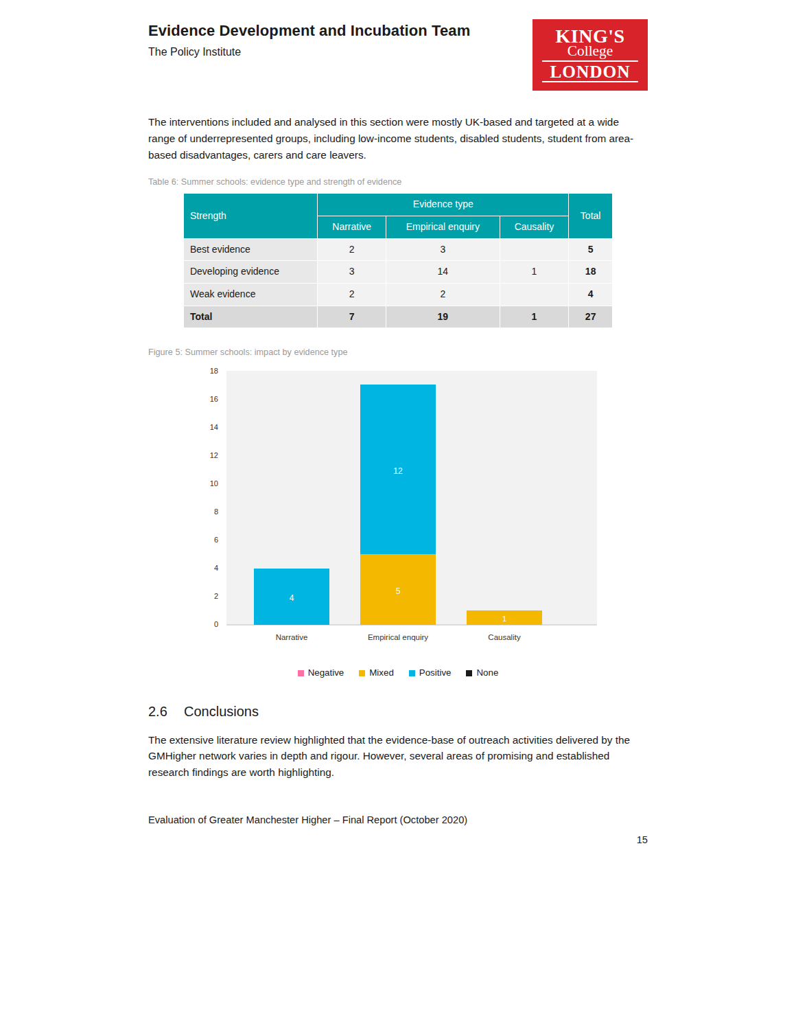Evidence Development and Incubation Team
The Policy Institute
KING'S
College
LONDON
The interventions included and analysed in this section were mostly UK-based and targeted at a wide range of underrepresented groups, including low-income students, disabled students, student from area-based disadvantages, carers and care leavers.
Table 6: Summer schools: evidence type and strength of evidence
| Strength | Evidence type | Total |
| --- | --- | --- |
| Narrative | Empirical enquiry | Causality |
| Best evidence | 2 | 3 | | 5 |
| Developing evidence | 3 | 14 | 1 | 18 |
| Weak evidence | 2 | 2 | | 4 |
| Total | 7 | 19 | 1 | 27 |
Figure 5: Summer schools: impact by evidence type
18 16 14 12 10 8 6 4 2 0 4 5 12 1 Narrative Empirical enquiry Causality
Negative Mixed Positive None
2.6 Conclusions
The extensive literature review highlighted that the evidence-base of outreach activities delivered by the GMHigher network varies in depth and rigour. However, several areas of promising and established research findings are worth highlighting.
Evaluation of Greater Manchester Higher – Final Report (October 2020)
15